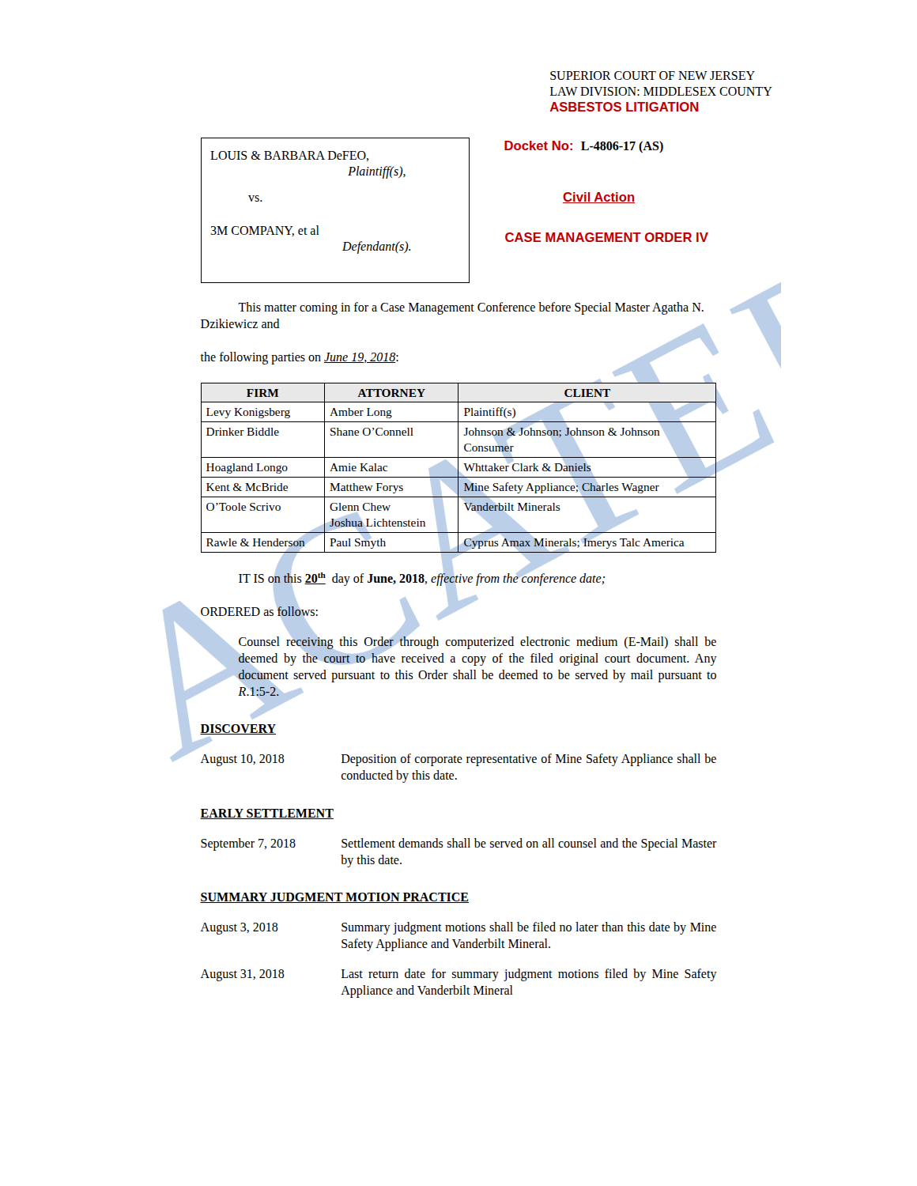VACATED
SUPERIOR COURT OF NEW JERSEY
LAW DIVISION: MIDDLESEX COUNTY
ASBESTOS LITIGATION
LOUIS & BARBARA DeFEO,
Plaintiff(s),
vs.
3M COMPANY, et al
Defendant(s).
Docket No: L-4806-17 (AS)
Civil Action
CASE MANAGEMENT ORDER IV
This matter coming in for a Case Management Conference before Special Master Agatha N. Dzikiewicz and
the following parties on June 19, 2018:
| FIRM | ATTORNEY | CLIENT |
| --- | --- | --- |
| Levy Konigsberg | Amber Long | Plaintiff(s) |
| Drinker Biddle | Shane O’Connell | Johnson & Johnson; Johnson & Johnson Consumer |
| Hoagland Longo | Amie Kalac | Whttaker Clark & Daniels |
| Kent & McBride | Matthew Forys | Mine Safety Appliance; Charles Wagner |
| O’Toole Scrivo | Glenn Chew Joshua Lichtenstein | Vanderbilt Minerals |
| Rawle & Henderson | Paul Smyth | Cyprus Amax Minerals; Imerys Talc America |
IT IS on this 20th day of June, 2018, effective from the conference date;
ORDERED as follows:
Counsel receiving this Order through computerized electronic medium (E-Mail) shall be deemed by the court to have received a copy of the filed original court document. Any document served pursuant to this Order shall be deemed to be served by mail pursuant to R.1:5-2.
DISCOVERY
August 10, 2018
Deposition of corporate representative of Mine Safety Appliance shall be conducted by this date.
EARLY SETTLEMENT
September 7, 2018
Settlement demands shall be served on all counsel and the Special Master by this date.
SUMMARY JUDGMENT MOTION PRACTICE
August 3, 2018
Summary judgment motions shall be filed no later than this date by Mine Safety Appliance and Vanderbilt Mineral.
August 31, 2018
Last return date for summary judgment motions filed by Mine Safety Appliance and Vanderbilt Mineral